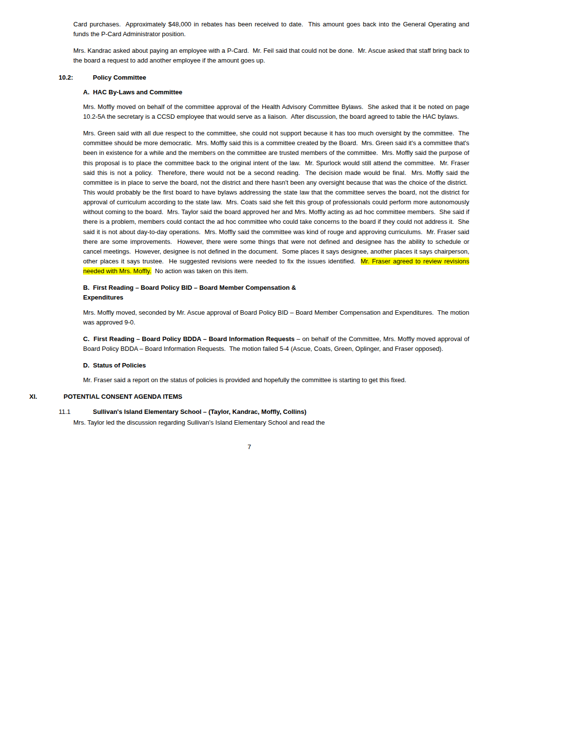Card purchases. Approximately $48,000 in rebates has been received to date. This amount goes back into the General Operating and funds the P-Card Administrator position.
Mrs. Kandrac asked about paying an employee with a P-Card. Mr. Feil said that could not be done. Mr. Ascue asked that staff bring back to the board a request to add another employee if the amount goes up.
10.2: Policy Committee
A. HAC By-Laws and Committee
Mrs. Moffly moved on behalf of the committee approval of the Health Advisory Committee Bylaws. She asked that it be noted on page 10.2-5A the secretary is a CCSD employee that would serve as a liaison. After discussion, the board agreed to table the HAC bylaws.
Mrs. Green said with all due respect to the committee, she could not support because it has too much oversight by the committee. The committee should be more democratic. Mrs. Moffly said this is a committee created by the Board. Mrs. Green said it's a committee that's been in existence for a while and the members on the committee are trusted members of the committee. Mrs. Moffly said the purpose of this proposal is to place the committee back to the original intent of the law. Mr. Spurlock would still attend the committee. Mr. Fraser said this is not a policy. Therefore, there would not be a second reading. The decision made would be final. Mrs. Moffly said the committee is in place to serve the board, not the district and there hasn't been any oversight because that was the choice of the district. This would probably be the first board to have bylaws addressing the state law that the committee serves the board, not the district for approval of curriculum according to the state law. Mrs. Coats said she felt this group of professionals could perform more autonomously without coming to the board. Mrs. Taylor said the board approved her and Mrs. Moffly acting as ad hoc committee members. She said if there is a problem, members could contact the ad hoc committee who could take concerns to the board if they could not address it. She said it is not about day-to-day operations. Mrs. Moffly said the committee was kind of rouge and approving curriculums. Mr. Fraser said there are some improvements. However, there were some things that were not defined and designee has the ability to schedule or cancel meetings. However, designee is not defined in the document. Some places it says designee, another places it says chairperson, other places it says trustee. He suggested revisions were needed to fix the issues identified. Mr. Fraser agreed to review revisions needed with Mrs. Moffly. No action was taken on this item.
B. First Reading – Board Policy BID – Board Member Compensation &
Expenditures
Mrs. Moffly moved, seconded by Mr. Ascue approval of Board Policy BID – Board Member Compensation and Expenditures. The motion was approved 9-0.
C. First Reading – Board Policy BDDA – Board Information Requests – on behalf of the Committee, Mrs. Moffly moved approval of Board Policy BDDA – Board Information Requests. The motion failed 5-4 (Ascue, Coats, Green, Oplinger, and Fraser opposed).
D. Status of Policies
Mr. Fraser said a report on the status of policies is provided and hopefully the committee is starting to get this fixed.
XI. POTENTIAL CONSENT AGENDA ITEMS
11.1 Sullivan's Island Elementary School – (Taylor, Kandrac, Moffly, Collins)
Mrs. Taylor led the discussion regarding Sullivan's Island Elementary School and read the
7